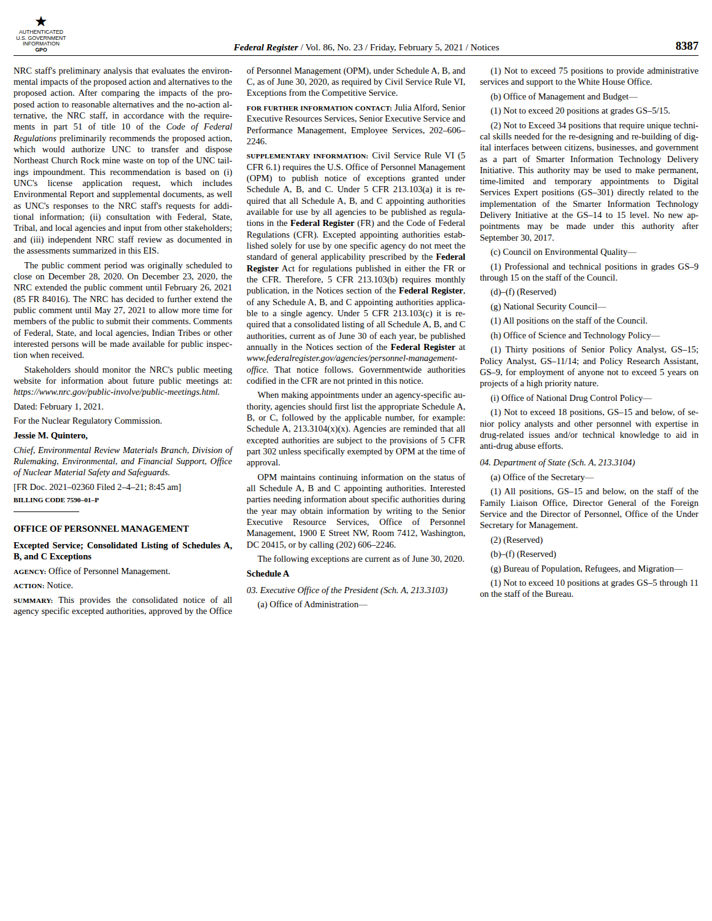★ AUTHENTICATED
U.S. GOVERNMENT
INFORMATION
GPO
Federal Register / Vol. 86, No. 23 / Friday, February 5, 2021 / Notices
8387
NRC staff's preliminary analysis that evaluates the environmental impacts of the proposed action and alternatives to the proposed action. After comparing the impacts of the proposed action to reasonable alternatives and the no-action alternative, the NRC staff, in accordance with the requirements in part 51 of title 10 of the Code of Federal Regulations preliminarily recommends the proposed action, which would authorize UNC to transfer and dispose Northeast Church Rock mine waste on top of the UNC tailings impoundment. This recommendation is based on (i) UNC's license application request, which includes Environmental Report and supplemental documents, as well as UNC's responses to the NRC staff's requests for additional information; (ii) consultation with Federal, State, Tribal, and local agencies and input from other stakeholders; and (iii) independent NRC staff review as documented in the assessments summarized in this EIS.
The public comment period was originally scheduled to close on December 28, 2020. On December 23, 2020, the NRC extended the public comment until February 26, 2021 (85 FR 84016). The NRC has decided to further extend the public comment until May 27, 2021 to allow more time for members of the public to submit their comments. Comments of Federal, State, and local agencies, Indian Tribes or other interested persons will be made available for public inspection when received.
Stakeholders should monitor the NRC's public meeting website for information about future public meetings at: https://www.nrc.gov/public-involve/public-meetings.html.
Dated: February 1, 2021.
For the Nuclear Regulatory Commission.
Jessie M. Quintero,
Chief, Environmental Review Materials Branch, Division of Rulemaking, Environmental, and Financial Support, Office of Nuclear Material Safety and Safeguards.
[FR Doc. 2021–02360 Filed 2–4–21; 8:45 am]
BILLING CODE 7590–01–P
OFFICE OF PERSONNEL MANAGEMENT
Excepted Service; Consolidated Listing of Schedules A, B, and C Exceptions
AGENCY: Office of Personnel Management.
ACTION: Notice.
SUMMARY: This provides the consolidated notice of all agency specific excepted authorities, approved by the Office of Personnel Management (OPM), under Schedule A, B, and C, as of June 30, 2020, as required by Civil Service Rule VI, Exceptions from the Competitive Service.
FOR FURTHER INFORMATION CONTACT: Julia Alford, Senior Executive Resources Services, Senior Executive Service and Performance Management, Employee Services, 202–606–2246.
SUPPLEMENTARY INFORMATION: Civil Service Rule VI (5 CFR 6.1) requires the U.S. Office of Personnel Management (OPM) to publish notice of exceptions granted under Schedule A, B, and C. Under 5 CFR 213.103(a) it is required that all Schedule A, B, and C appointing authorities available for use by all agencies to be published as regulations in the Federal Register (FR) and the Code of Federal Regulations (CFR). Excepted appointing authorities established solely for use by one specific agency do not meet the standard of general applicability prescribed by the Federal Register Act for regulations published in either the FR or the CFR. Therefore, 5 CFR 213.103(b) requires monthly publication, in the Notices section of the Federal Register, of any Schedule A, B, and C appointing authorities applicable to a single agency. Under 5 CFR 213.103(c) it is required that a consolidated listing of all Schedule A, B, and C authorities, current as of June 30 of each year, be published annually in the Notices section of the Federal Register at www.federalregister.gov/agencies/personnel-management-office. That notice follows. Governmentwide authorities codified in the CFR are not printed in this notice.
When making appointments under an agency-specific authority, agencies should first list the appropriate Schedule A, B, or C, followed by the applicable number, for example: Schedule A, 213.3104(x)(x). Agencies are reminded that all excepted authorities are subject to the provisions of 5 CFR part 302 unless specifically exempted by OPM at the time of approval.
OPM maintains continuing information on the status of all Schedule A, B and C appointing authorities. Interested parties needing information about specific authorities during the year may obtain information by writing to the Senior Executive Resource Services, Office of Personnel Management, 1900 E Street NW, Room 7412, Washington, DC 20415, or by calling (202) 606–2246.
The following exceptions are current as of June 30, 2020.
Schedule A
03. Executive Office of the President (Sch. A, 213.3103)
(a) Office of Administration—
(1) Not to exceed 75 positions to provide administrative services and support to the White House Office.
(b) Office of Management and Budget—
(1) Not to exceed 20 positions at grades GS–5/15.
(2) Not to Exceed 34 positions that require unique technical skills needed for the re-designing and re-building of digital interfaces between citizens, businesses, and government as a part of Smarter Information Technology Delivery Initiative. This authority may be used to make permanent, time-limited and temporary appointments to Digital Services Expert positions (GS–301) directly related to the implementation of the Smarter Information Technology Delivery Initiative at the GS–14 to 15 level. No new appointments may be made under this authority after September 30, 2017.
(c) Council on Environmental Quality—
(1) Professional and technical positions in grades GS–9 through 15 on the staff of the Council.
(d)–(f) (Reserved)
(g) National Security Council—
(1) All positions on the staff of the Council.
(h) Office of Science and Technology Policy—
(1) Thirty positions of Senior Policy Analyst, GS–15; Policy Analyst, GS–11/14; and Policy Research Assistant, GS–9, for employment of anyone not to exceed 5 years on projects of a high priority nature.
(i) Office of National Drug Control Policy—
(1) Not to exceed 18 positions, GS–15 and below, of senior policy analysts and other personnel with expertise in drug-related issues and/or technical knowledge to aid in anti-drug abuse efforts.
04. Department of State (Sch. A, 213.3104)
(a) Office of the Secretary—
(1) All positions, GS–15 and below, on the staff of the Family Liaison Office, Director General of the Foreign Service and the Director of Personnel, Office of the Under Secretary for Management.
(2) (Reserved)
(b)–(f) (Reserved)
(g) Bureau of Population, Refugees, and Migration—
(1) Not to exceed 10 positions at grades GS–5 through 11 on the staff of the Bureau.